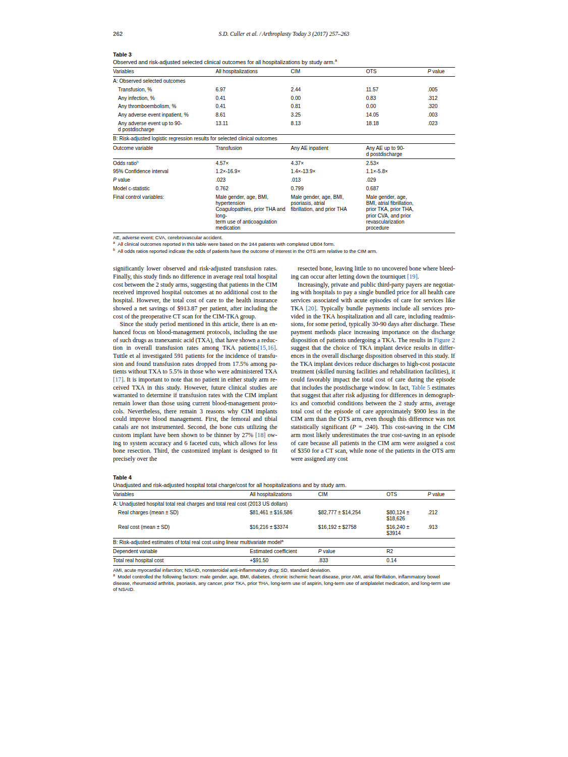262
S.D. Culler et al. / Arthroplasty Today 3 (2017) 257–263
Table 3
Observed and risk-adjusted selected clinical outcomes for all hospitalizations by study arm.a
| Variables | All hospitalizations | CIM | OTS | P value |
| --- | --- | --- | --- | --- |
| A: Observed selected outcomes |
| Transfusion, % | 6.97 | 2.44 | 11.57 | .005 |
| Any infection, % | 0.41 | 0.00 | 0.83 | .312 |
| Any thromboembolism, % | 0.41 | 0.81 | 0.00 | .320 |
| Any adverse event inpatient, % | 8.61 | 3.25 | 14.05 | .003 |
| Any adverse event up to 90- d postdischarge | 13.11 | 8.13 | 18.18 | .023 |
| B: Risk-adjusted logistic regression results for selected clinical outcomes |
| Outcome variable | Transfusion | Any AE inpatient | Any AE up to 90- d postdischarge |
| Odds ratio b | 4.57× | 4.37× | 2.53× |
| 95% Confidence interval | 1.2×-16.9× | 1.4×-13.9× | 1.1×-5.8× |
| P value | .023 | .013 | .029 |
| Model c-statistic | 0.762 | 0.799 | 0.687 |
| Final control variables: | Male gender, age, BMI, hypertension Coagulopathies, prior THA and long- term use of anticoagulation medication | Male gender, age, BMI, psoriasis, atrial fibrillation, and prior THA | Male gender, age, BMI, atrial fibrillation, prior TKA, prior THA, prior CVA, and prior revascularization procedure |
AE, adverse event; CVA, cerebrovascular accident.
a All clinical outcomes reported in this table were based on the 244 patients with completed UB04 form.
b All odds ratios reported indicate the odds of patients have the outcome of interest in the OTS arm relative to the CIM arm.
significantly lower observed and risk-adjusted transfusion rates. Finally, this study finds no difference in average real total hospital cost between the 2 study arms, suggesting that patients in the CIM received improved hospital outcomes at no additional cost to the hospital. However, the total cost of care to the health insurance showed a net savings of $913.87 per patient, after including the cost of the preoperative CT scan for the CIM-TKA group.
Since the study period mentioned in this article, there is an enhanced focus on blood-management protocols, including the use of such drugs as tranexamic acid (TXA), that have shown a reduction in overall transfusion rates among TKA patients[15,16]. Tuttle et al investigated 591 patients for the incidence of transfusion and found transfusion rates dropped from 17.5% among patients without TXA to 5.5% in those who were administered TXA [17]. It is important to note that no patient in either study arm received TXA in this study. However, future clinical studies are warranted to determine if transfusion rates with the CIM implant remain lower than those using current blood-management protocols. Nevertheless, there remain 3 reasons why CIM implants could improve blood management. First, the femoral and tibial canals are not instrumented. Second, the bone cuts utilizing the custom implant have been shown to be thinner by 27% [18] owing to system accuracy and 6 faceted cuts, which allows for less bone resection. Third, the customized implant is designed to fit precisely over the
resected bone, leaving little to no uncovered bone where bleeding can occur after letting down the tourniquet [19].
Increasingly, private and public third-party payers are negotiating with hospitals to pay a single bundled price for all health care services associated with acute episodes of care for services like TKA [20]. Typically bundle payments include all services provided in the TKA hospitalization and all care, including readmissions, for some period, typically 30-90 days after discharge. These payment methods place increasing importance on the discharge disposition of patients undergoing a TKA. The results in Figure 2 suggest that the choice of TKA implant device results in differences in the overall discharge disposition observed in this study. If the TKA implant devices reduce discharges to high-cost postacute treatment (skilled nursing facilities and rehabilitation facilities), it could favorably impact the total cost of care during the episode that includes the postdischarge window. In fact, Table 5 estimates that suggest that after risk adjusting for differences in demographics and comorbid conditions between the 2 study arms, average total cost of the episode of care approximately $900 less in the CIM arm than the OTS arm, even though this difference was not statistically significant (P = .240). This cost-saving in the CIM arm most likely underestimates the true cost-saving in an episode of care because all patients in the CIM arm were assigned a cost of $350 for a CT scan, while none of the patients in the OTS arm were assigned any cost
Table 4
Unadjusted and risk-adjusted hospital total charge/cost for all hospitalizations and by study arm.
| Variables | All hospitalizations | CIM | OTS | P value |
| --- | --- | --- | --- | --- |
| A: Unadjusted hospital total real charges and total real cost (2013 US dollars) |
| Real charges (mean ± SD) | $81,461 ± $16,586 | $82,777 ± $14,254 | $80,124 ± $18,626 | .212 |
| Real cost (mean ± SD) | $16,216 ± $3374 | $16,192 ± $2758 | $16,240 ± $3914 | .913 |
| B: Risk-adjusted estimates of total real cost using linear multivariate model a |
| Dependent variable | Estimated coefficient | P value | R2 |
| Total real hospital cost | +$91.50 | .833 | 0.14 |
AMI, acute myocardial infarction; NSAID, nonsteroidal anti-inflammatory drug; SD, standard deviation.
a Model controlled the following factors: male gender, age, BMI, diabetes, chronic ischemic heart disease, prior AMI, atrial fibrillation, inflammatory bowel disease, rheumatoid arthritis, psoriasis, any cancer, prior TKA, prior THA, long-term use of aspirin, long-term use of antiplatelet medication, and long-term use of NSAID.